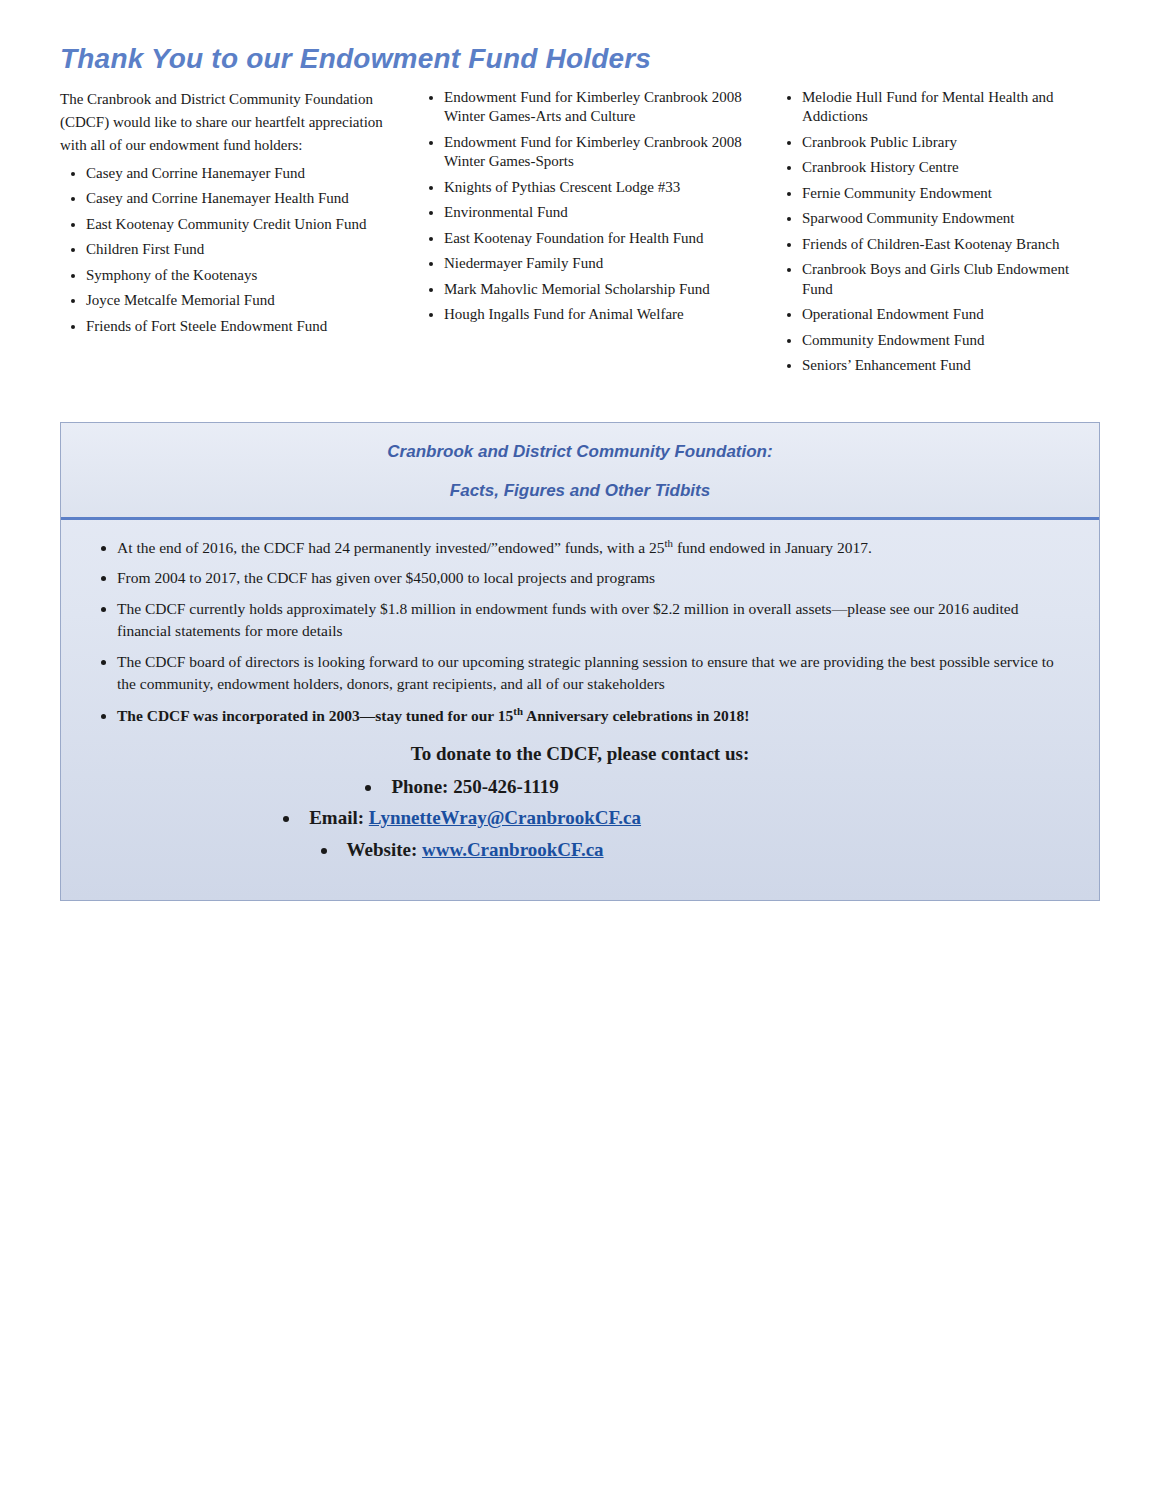Thank You to our Endowment Fund Holders
The Cranbrook and District Community Foundation (CDCF) would like to share our heartfelt appreciation with all of our endowment fund holders:
Casey and Corrine Hanemayer Fund
Casey and Corrine Hanemayer Health Fund
East Kootenay Community Credit Union Fund
Children First Fund
Symphony of the Kootenays
Joyce Metcalfe Memorial Fund
Friends of Fort Steele Endowment Fund
Endowment Fund for Kimberley Cranbrook 2008 Winter Games-Arts and Culture
Endowment Fund for Kimberley Cranbrook 2008 Winter Games-Sports
Knights of Pythias Crescent Lodge #33
Environmental Fund
East Kootenay Foundation for Health Fund
Niedermayer Family Fund
Mark Mahovlic Memorial Scholarship Fund
Hough Ingalls Fund for Animal Welfare
Melodie Hull Fund for Mental Health and Addictions
Cranbrook Public Library
Cranbrook History Centre
Fernie Community Endowment
Sparwood Community Endowment
Friends of Children-East Kootenay Branch
Cranbrook Boys and Girls Club Endowment Fund
Operational Endowment Fund
Community Endowment Fund
Seniors’ Enhancement Fund
Cranbrook and District Community Foundation:
Facts, Figures and Other Tidbits
At the end of 2016, the CDCF had 24 permanently invested/”endowed” funds, with a 25th fund endowed in January 2017.
From 2004 to 2017, the CDCF has given over $450,000 to local projects and programs
The CDCF currently holds approximately $1.8 million in endowment funds with over $2.2 million in overall assets—please see our 2016 audited financial statements for more details
The CDCF board of directors is looking forward to our upcoming strategic planning session to ensure that we are providing the best possible service to the community, endowment holders, donors, grant recipients, and all of our stakeholders
The CDCF was incorporated in 2003—stay tuned for our 15th Anniversary celebrations in 2018!
To donate to the CDCF, please contact us:
Phone: 250-426-1119
Email: LynnetteWray@CranbrookCF.ca
Website: www.CranbrookCF.ca